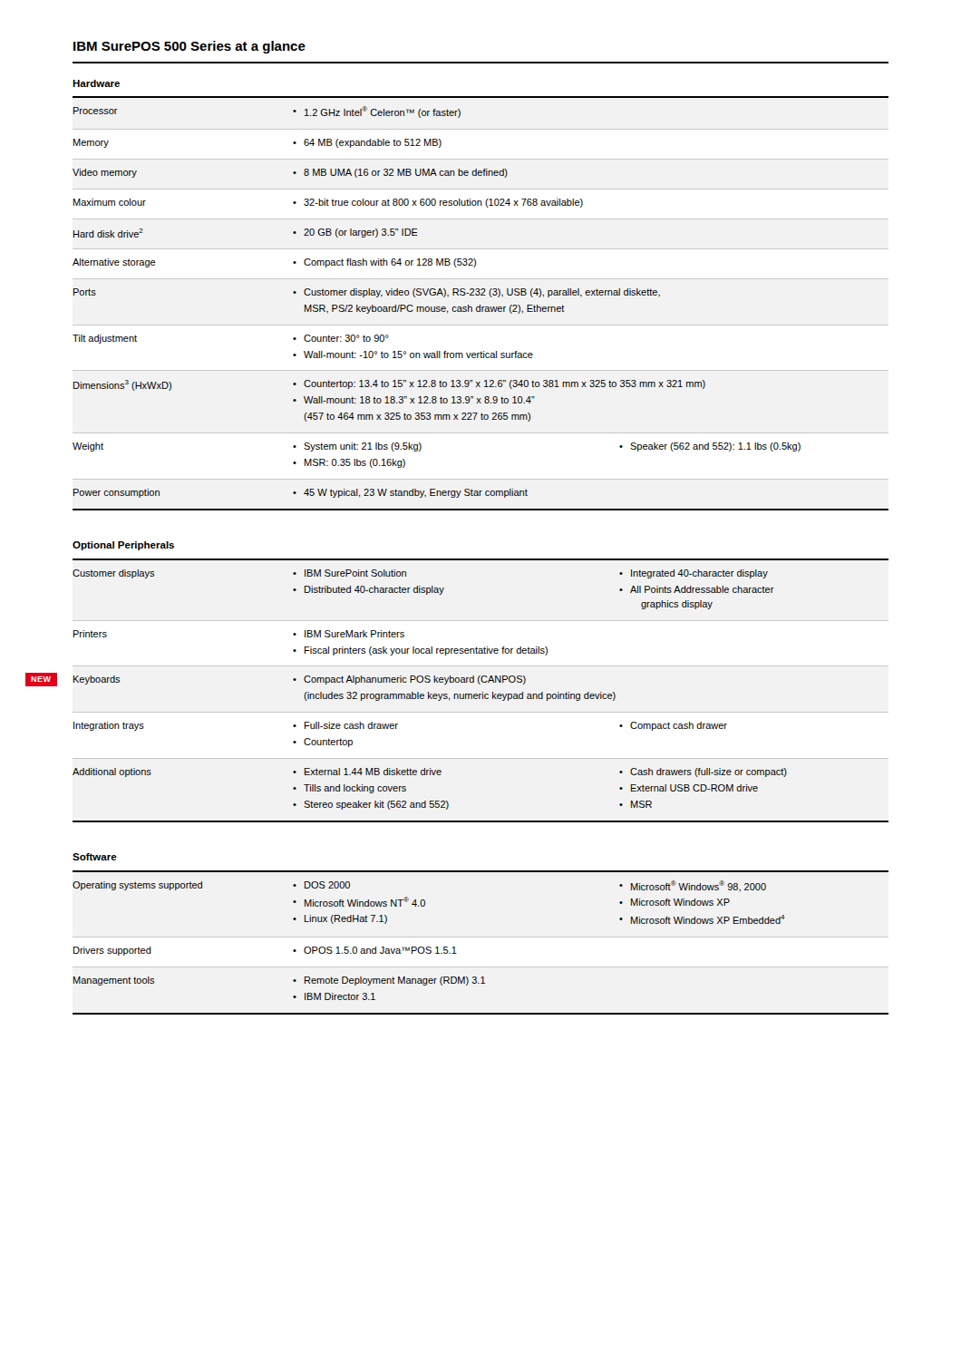IBM SurePOS 500 Series at a glance
Hardware
| Processor | 1.2 GHz Intel ® Celeron™ (or faster) |
| Memory | 64 MB (expandable to 512 MB) |
| Video memory | 8 MB UMA (16 or 32 MB UMA can be defined) |
| Maximum colour | 32-bit true colour at 800 x 600 resolution (1024 x 768 available) |
| Hard disk drive 2 | 20 GB (or larger) 3.5” IDE |
| Alternative storage | Compact flash with 64 or 128 MB (532) |
| Ports | Customer display, video (SVGA), RS-232 (3), USB (4), parallel, external diskette, MSR, PS/2 keyboard/PC mouse, cash drawer (2), Ethernet |
| Tilt adjustment | Counter: 30° to 90° Wall-mount: -10° to 15° on wall from vertical surface |
| Dimensions 3 (HxWxD) | Countertop: 13.4 to 15” x 12.8 to 13.9” x 12.6” (340 to 381 mm x 325 to 353 mm x 321 mm) Wall-mount: 18 to 18.3” x 12.8 to 13.9” x 8.9 to 10.4” (457 to 464 mm x 325 to 353 mm x 227 to 265 mm) |
| Weight | System unit: 21 lbs (9.5kg) MSR: 0.35 lbs (0.16kg) | Speaker (562 and 552): 1.1 lbs (0.5kg) |
| Power consumption | 45 W typical, 23 W standby, Energy Star compliant |
Optional Peripherals
| Customer displays | IBM SurePoint Solution Distributed 40-character display | Integrated 40-character display All Points Addressable character graphics display |
| Printers | IBM SureMark Printers Fiscal printers (ask your local representative for details) |
| NEW Keyboards | Compact Alphanumeric POS keyboard (CANPOS) (includes 32 programmable keys, numeric keypad and pointing device) |
| Integration trays | Full-size cash drawer Countertop | Compact cash drawer |
| Additional options | External 1.44 MB diskette drive Tills and locking covers Stereo speaker kit (562 and 552) | Cash drawers (full-size or compact) External USB CD-ROM drive MSR |
Software
| Operating systems supported | DOS 2000 Microsoft Windows NT ® 4.0 Linux (RedHat 7.1) | Microsoft ® Windows ® 98, 2000 Microsoft Windows XP Microsoft Windows XP Embedded 4 |
| Drivers supported | OPOS 1.5.0 and Java™POS 1.5.1 |
| Management tools | Remote Deployment Manager (RDM) 3.1 IBM Director 3.1 |